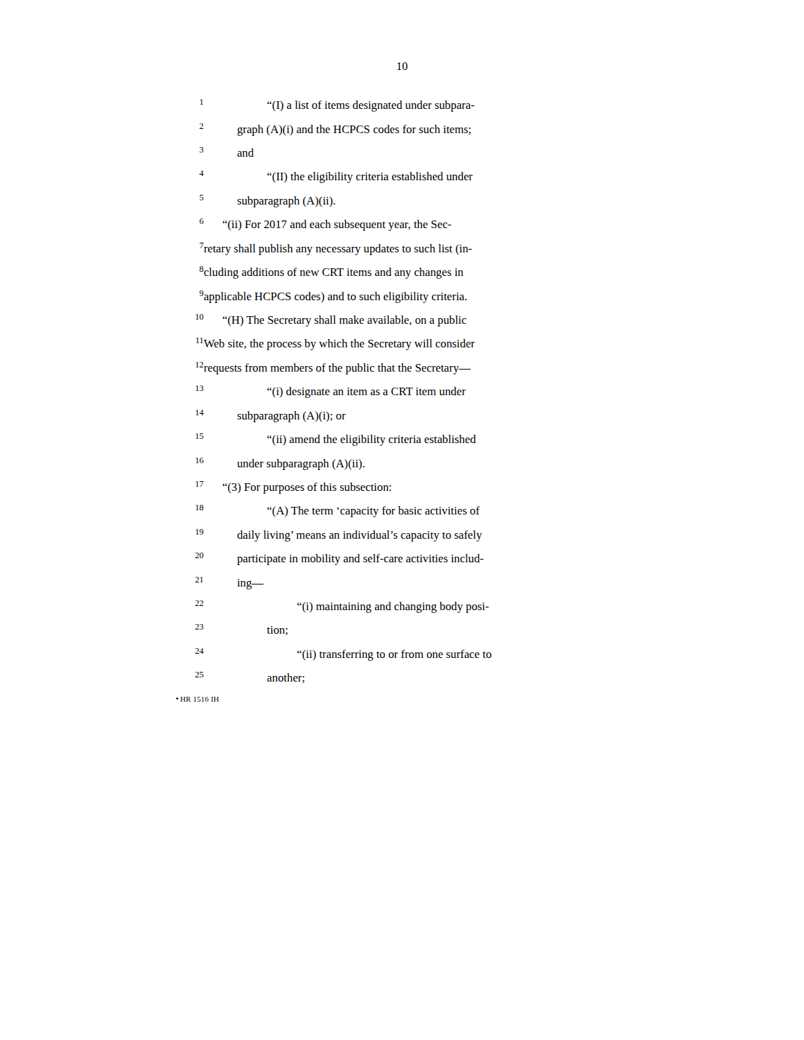10
| 1 | “(I) a list of items designated under subpara- |
| 2 | graph (A)(i) and the HCPCS codes for such items; |
| 3 | and |
| 4 | “(II) the eligibility criteria established under |
| 5 | subparagraph (A)(ii). |
| 6 | “(ii) For 2017 and each subsequent year, the Sec- |
| 7 | retary shall publish any necessary updates to such list (in- |
| 8 | cluding additions of new CRT items and any changes in |
| 9 | applicable HCPCS codes) and to such eligibility criteria. |
| 10 | “(H) The Secretary shall make available, on a public |
| 11 | Web site, the process by which the Secretary will consider |
| 12 | requests from members of the public that the Secretary— |
| 13 | “(i) designate an item as a CRT item under |
| 14 | subparagraph (A)(i); or |
| 15 | “(ii) amend the eligibility criteria established |
| 16 | under subparagraph (A)(ii). |
| 17 | “(3) For purposes of this subsection: |
| 18 | “(A) The term ‘capacity for basic activities of |
| 19 | daily living’ means an individual’s capacity to safely |
| 20 | participate in mobility and self-care activities includ- |
| 21 | ing— |
| 22 | “(i) maintaining and changing body posi- |
| 23 | tion; |
| 24 | “(ii) transferring to or from one surface to |
| 25 | another; |
•HR 1516 IH